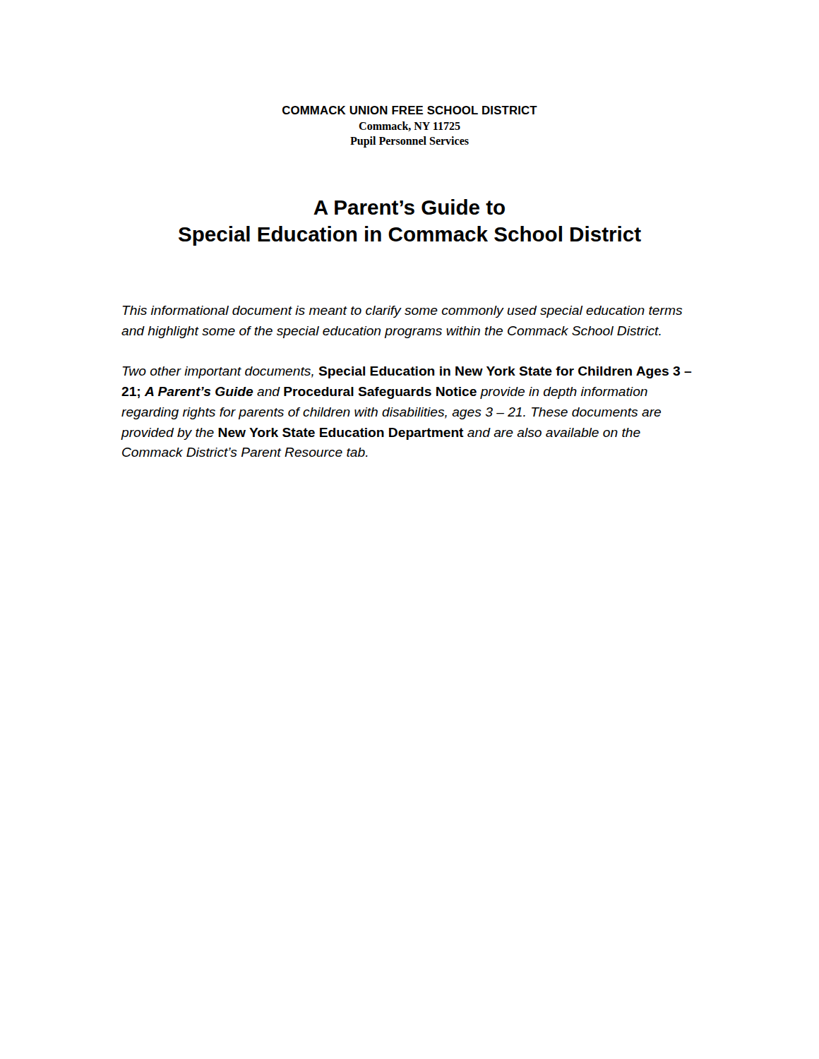COMMACK UNION FREE SCHOOL DISTRICT
Commack, NY 11725
Pupil Personnel Services
A Parent’s Guide to
Special Education in Commack School District
This informational document is meant to clarify some commonly used special education terms and highlight some of the special education programs within the Commack School District.
Two other important documents, Special Education in New York State for Children Ages 3 – 21; A Parent’s Guide and Procedural Safeguards Notice provide in depth information regarding rights for parents of children with disabilities, ages 3 – 21. These documents are provided by the New York State Education Department and are also available on the Commack District’s Parent Resource tab.